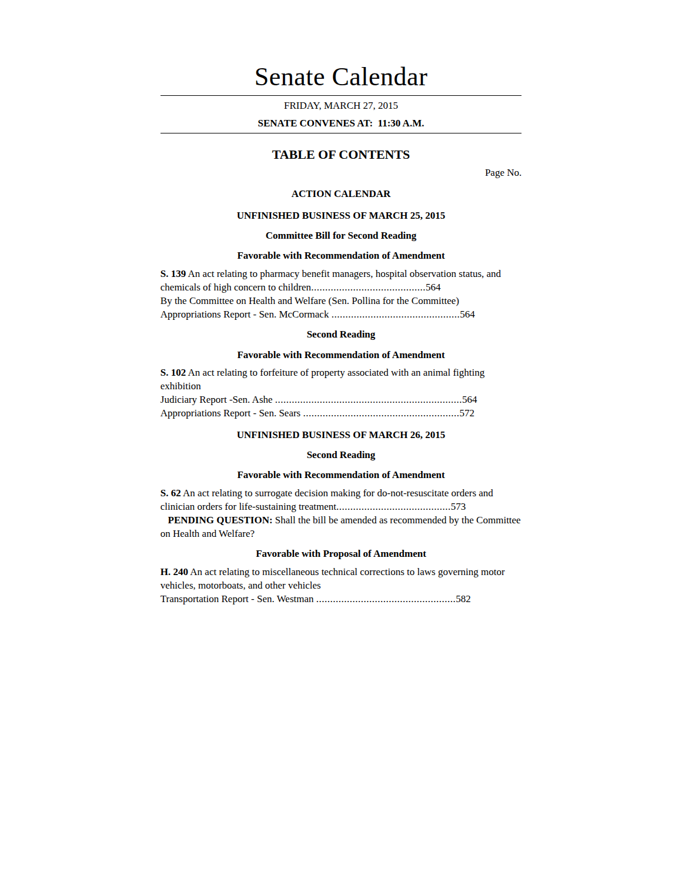Senate Calendar
FRIDAY, MARCH 27, 2015
SENATE CONVENES AT: 11:30 A.M.
TABLE OF CONTENTS
Page No.
ACTION CALENDAR
UNFINISHED BUSINESS OF MARCH 25, 2015
Committee Bill for Second Reading
Favorable with Recommendation of Amendment
S. 139 An act relating to pharmacy benefit managers, hospital observation status, and chemicals of high concern to children......................................... 564
By the Committee on Health and Welfare (Sen. Pollina for the Committee)
Appropriations Report - Sen. McCormack .............................................. 564
Second Reading
Favorable with Recommendation of Amendment
S. 102 An act relating to forfeiture of property associated with an animal fighting exhibition
Judiciary Report -Sen. Ashe ................................................................... 564
Appropriations Report - Sen. Sears ........................................................ 572
UNFINISHED BUSINESS OF MARCH 26, 2015
Second Reading
Favorable with Recommendation of Amendment
S. 62 An act relating to surrogate decision making for do-not-resuscitate orders and clinician orders for life-sustaining treatment......................................... 573
PENDING QUESTION: Shall the bill be amended as recommended by the Committee on Health and Welfare?
Favorable with Proposal of Amendment
H. 240 An act relating to miscellaneous technical corrections to laws governing motor vehicles, motorboats, and other vehicles
Transportation Report - Sen. Westman .................................................. 582